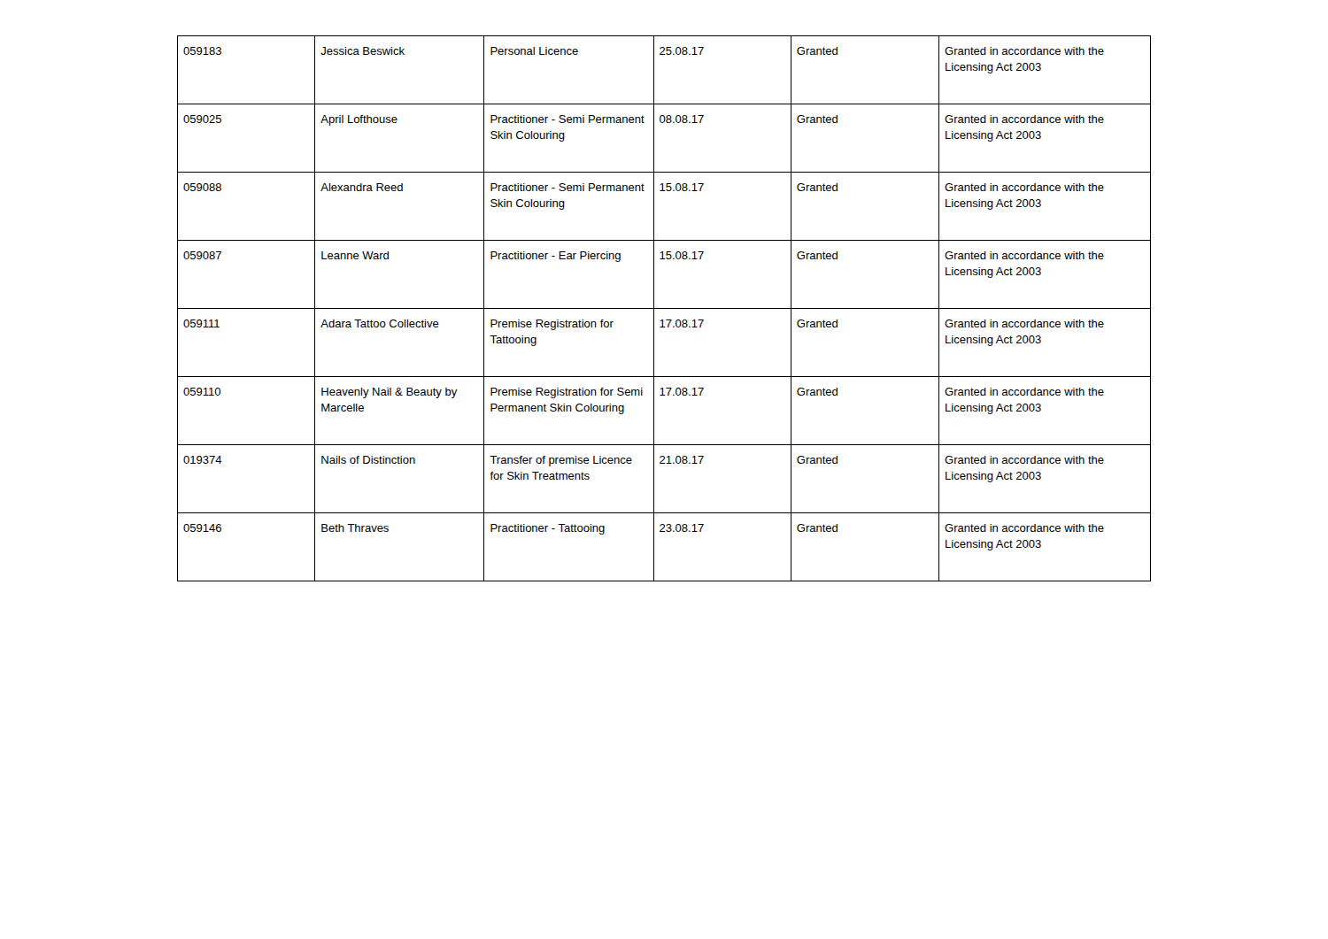| 059183 | Jessica Beswick | Personal Licence | 25.08.17 | Granted | Granted in accordance with the Licensing Act 2003 |
| 059025 | April Lofthouse | Practitioner - Semi Permanent Skin Colouring | 08.08.17 | Granted | Granted in accordance with the Licensing Act 2003 |
| 059088 | Alexandra Reed | Practitioner - Semi Permanent Skin Colouring | 15.08.17 | Granted | Granted in accordance with the Licensing Act 2003 |
| 059087 | Leanne Ward | Practitioner - Ear Piercing | 15.08.17 | Granted | Granted in accordance with the Licensing Act 2003 |
| 059111 | Adara Tattoo Collective | Premise Registration for Tattooing | 17.08.17 | Granted | Granted in accordance with the Licensing Act 2003 |
| 059110 | Heavenly Nail & Beauty by Marcelle | Premise Registration for Semi Permanent Skin Colouring | 17.08.17 | Granted | Granted in accordance with the Licensing Act 2003 |
| 019374 | Nails of Distinction | Transfer of premise Licence for Skin Treatments | 21.08.17 | Granted | Granted in accordance with the Licensing Act 2003 |
| 059146 | Beth Thraves | Practitioner - Tattooing | 23.08.17 | Granted | Granted in accordance with the Licensing Act 2003 |